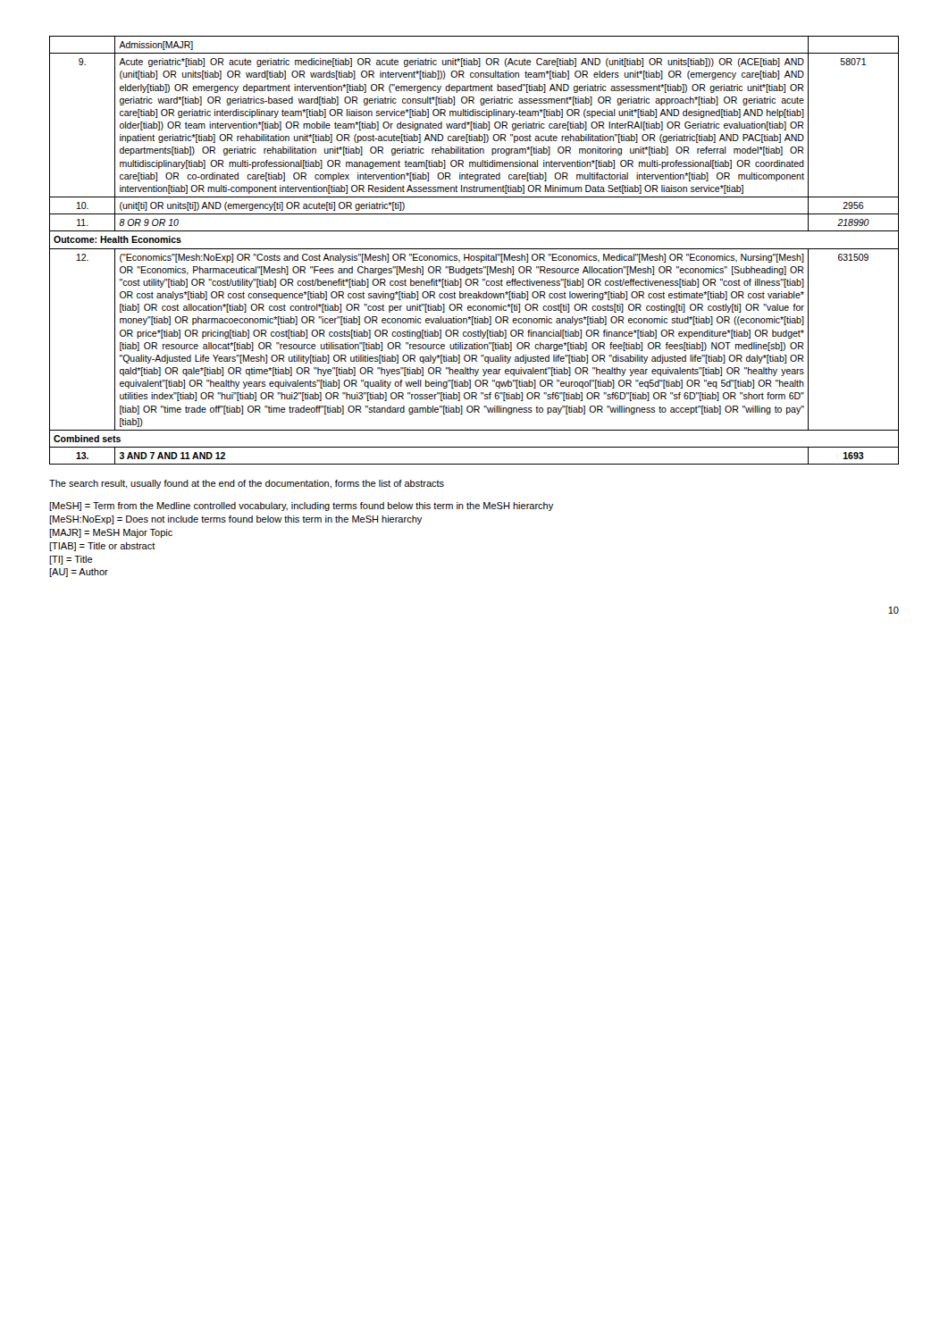| | Admission[MAJR] | |
| 9. | Acute geriatric*[tiab] OR acute geriatric medicine[tiab] OR acute geriatric unit*[tiab] OR (Acute Care[tiab] AND (unit[tiab] OR units[tiab])) OR (ACE[tiab] AND (unit[tiab] OR units[tiab] OR ward[tiab] OR wards[tiab] OR intervent*[tiab])) OR consultation team*[tiab] OR elders unit*[tiab] OR (emergency care[tiab] AND elderly[tiab]) OR emergency department intervention*[tiab] OR ("emergency department based"[tiab] AND geriatric assessment*[tiab]) OR geriatric unit*[tiab] OR geriatric ward*[tiab] OR geriatrics-based ward[tiab] OR geriatric consult*[tiab] OR geriatric assessment*[tiab] OR geriatric approach*[tiab] OR geriatric acute care[tiab] OR geriatric interdisciplinary team*[tiab] OR liaison service*[tiab] OR multidisciplinary-team*[tiab] OR (special unit*[tiab] AND designed[tiab] AND help[tiab] older[tiab]) OR team intervention*[tiab] OR mobile team*[tiab] Or designated ward*[tiab] OR geriatric care[tiab] OR InterRAI[tiab] OR Geriatric evaluation[tiab] OR inpatient geriatric*[tiab] OR rehabilitation unit*[tiab] OR (post-acute[tiab] AND care[tiab]) OR "post acute rehabilitation"[tiab] OR (geriatric[tiab] AND PAC[tiab] AND departments[tiab]) OR geriatric rehabilitation unit*[tiab] OR geriatric rehabilitation program*[tiab] OR monitoring unit*[tiab] OR referral model*[tiab] OR multidisciplinary[tiab] OR multi-professional[tiab] OR management team[tiab] OR multidimensional intervention*[tiab] OR multi-professional[tiab] OR coordinated care[tiab] OR co-ordinated care[tiab] OR complex intervention*[tiab] OR integrated care[tiab] OR multifactorial intervention*[tiab] OR multicomponent intervention[tiab] OR multi-component intervention[tiab] OR Resident Assessment Instrument[tiab] OR Minimum Data Set[tiab] OR liaison service*[tiab] | 58071 |
| 10. | (unit[ti] OR units[ti]) AND (emergency[ti] OR acute[ti] OR geriatric*[ti]) | 2956 |
| 11. | 8 OR 9 OR 10 | 218990 |
| Outcome: Health Economics |
| 12. | ("Economics"[Mesh:NoExp] OR "Costs and Cost Analysis"[Mesh] OR "Economics, Hospital"[Mesh] OR "Economics, Medical"[Mesh] OR "Economics, Nursing"[Mesh] OR "Economics, Pharmaceutical"[Mesh] OR "Fees and Charges"[Mesh] OR "Budgets"[Mesh] OR "Resource Allocation"[Mesh] OR "economics" [Subheading] OR "cost utility"[tiab] OR "cost/utility"[tiab] OR cost/benefit*[tiab] OR cost benefit*[tiab] OR "cost effectiveness"[tiab] OR cost/effectiveness[tiab] OR "cost of illness"[tiab] OR cost analys*[tiab] OR cost consequence*[tiab] OR cost saving*[tiab] OR cost breakdown*[tiab] OR cost lowering*[tiab] OR cost estimate*[tiab] OR cost variable*[tiab] OR cost allocation*[tiab] OR cost control*[tiab] OR "cost per unit"[tiab] OR economic*[ti] OR cost[ti] OR costs[ti] OR costing[ti] OR costly[ti] OR "value for money"[tiab] OR pharmacoeconomic*[tiab] OR "icer"[tiab] OR economic evaluation*[tiab] OR economic analys*[tiab] OR economic stud*[tiab] OR ((economic*[tiab] OR price*[tiab] OR pricing[tiab] OR cost[tiab] OR costs[tiab] OR costing[tiab] OR costly[tiab] OR financial[tiab] OR finance*[tiab] OR expenditure*[tiab] OR budget*[tiab] OR resource allocat*[tiab] OR "resource utilisation"[tiab] OR "resource utilization"[tiab] OR charge*[tiab] OR fee[tiab] OR fees[tiab]) NOT medline[sb]) OR "Quality-Adjusted Life Years"[Mesh] OR utility[tiab] OR utilities[tiab] OR qaly*[tiab] OR "quality adjusted life"[tiab] OR "disability adjusted life"[tiab] OR daly*[tiab] OR qald*[tiab] OR qale*[tiab] OR qtime*[tiab] OR "hye"[tiab] OR "hyes"[tiab] OR "healthy year equivalent"[tiab] OR "healthy year equivalents"[tiab] OR "healthy years equivalent"[tiab] OR "healthy years equivalents"[tiab] OR "quality of well being"[tiab] OR "qwb"[tiab] OR "euroqol"[tiab] OR "eq5d"[tiab] OR "eq 5d"[tiab] OR "health utilities index"[tiab] OR "hui"[tiab] OR "hui2"[tiab] OR "hui3"[tiab] OR "rosser"[tiab] OR "sf 6"[tiab] OR "sf6"[tiab] OR "sf6D"[tiab] OR "sf 6D"[tiab] OR "short form 6D"[tiab] OR "time trade off"[tiab] OR "time tradeoff"[tiab] OR "standard gamble"[tiab] OR "willingness to pay"[tiab] OR "willingness to accept"[tiab] OR "willing to pay"[tiab]) | 631509 |
| Combined sets |
| 13. | 3 AND 7 AND 11 AND 12 | 1693 |
The search result, usually found at the end of the documentation, forms the list of abstracts
[MeSH] = Term from the Medline controlled vocabulary, including terms found below this term in the MeSH hierarchy
[MeSH:NoExp] = Does not include terms found below this term in the MeSH hierarchy
[MAJR] = MeSH Major Topic
[TIAB] = Title or abstract
[TI] = Title
[AU] = Author
10